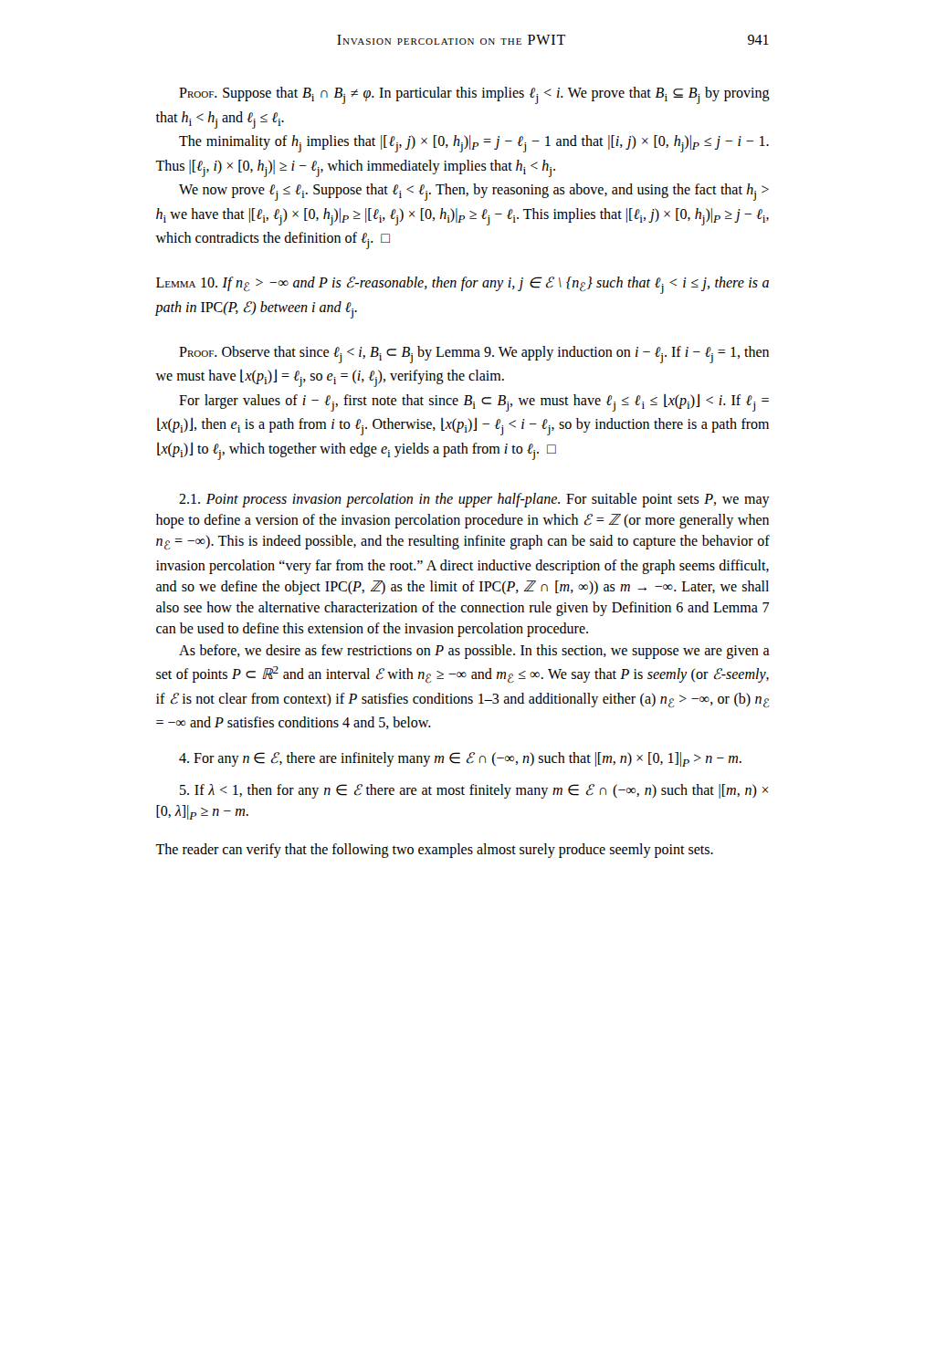Invasion percolation on the PWIT 941
Proof. Suppose that Bi ∩ Bj ≠ φ. In particular this implies ℓj < i. We prove that Bi ⊆ Bj by proving that hi < hj and ℓj ≤ ℓi.
The minimality of hj implies that |[ℓj, j) × [0, hj)|P = j − ℓj − 1 and that |[i, j) × [0, hj)|P ≤ j − i − 1. Thus |[ℓj, i) × [0, hj)| ≥ i − ℓj, which immediately implies that hi < hj.
We now prove ℓj ≤ ℓi. Suppose that ℓi < ℓj. Then, by reasoning as above, and using the fact that hj > hi we have that |[ℓi, ℓj) × [0, hj)|P ≥ |[ℓi, ℓj) × [0, hi)|P ≥ ℓj − ℓi. This implies that |[ℓi, j) × [0, hj)|P ≥ j − ℓi, which contradicts the definition of ℓj. □
Lemma 10. If nℰ > −∞ and P is ℰ-reasonable, then for any i, j ∈ ℰ \ {nℰ} such that ℓj < i ≤ j, there is a path in IPC(P, ℰ) between i and ℓj.
Proof. Observe that since ℓj < i, Bi ⊂ Bj by Lemma 9. We apply induction on i − ℓj. If i − ℓj = 1, then we must have ⌊x(pi)⌋ = ℓj, so ei = (i, ℓj), verifying the claim.
For larger values of i − ℓj, first note that since Bi ⊂ Bj, we must have ℓj ≤ ℓi ≤ ⌊x(pi)⌋ < i. If ℓj = ⌊x(pi)⌋, then ei is a path from i to ℓj. Otherwise, ⌊x(pi)⌋ − ℓj < i − ℓj, so by induction there is a path from ⌊x(pi)⌋ to ℓj, which together with edge ei yields a path from i to ℓj. □
2.1. Point process invasion percolation in the upper half-plane.
For suitable point sets P, we may hope to define a version of the invasion percolation procedure in which ℰ = ℤ (or more generally when nℰ = −∞). This is indeed possible, and the resulting infinite graph can be said to capture the behavior of invasion percolation “very far from the root.” A direct inductive description of the graph seems difficult, and so we define the object IPC(P, ℤ) as the limit of IPC(P, ℤ ∩ [m, ∞)) as m → −∞. Later, we shall also see how the alternative characterization of the connection rule given by Definition 6 and Lemma 7 can be used to define this extension of the invasion percolation procedure.
As before, we desire as few restrictions on P as possible. In this section, we suppose we are given a set of points P ⊂ ℝ2 and an interval ℰ with nℰ ≥ −∞ and mℰ ≤ ∞. We say that P is seemly (or ℰ-seemly, if ℰ is not clear from context) if P satisfies conditions 1–3 and additionally either (a) nℰ > −∞, or (b) nℰ = −∞ and P satisfies conditions 4 and 5, below.
4. For any n ∈ ℰ, there are infinitely many m ∈ ℰ ∩ (−∞, n) such that |[m, n) × [0, 1]|P > n − m.
5. If λ < 1, then for any n ∈ ℰ there are at most finitely many m ∈ ℰ ∩ (−∞, n) such that |[m, n) × [0, λ]|P ≥ n − m.
The reader can verify that the following two examples almost surely produce seemly point sets.